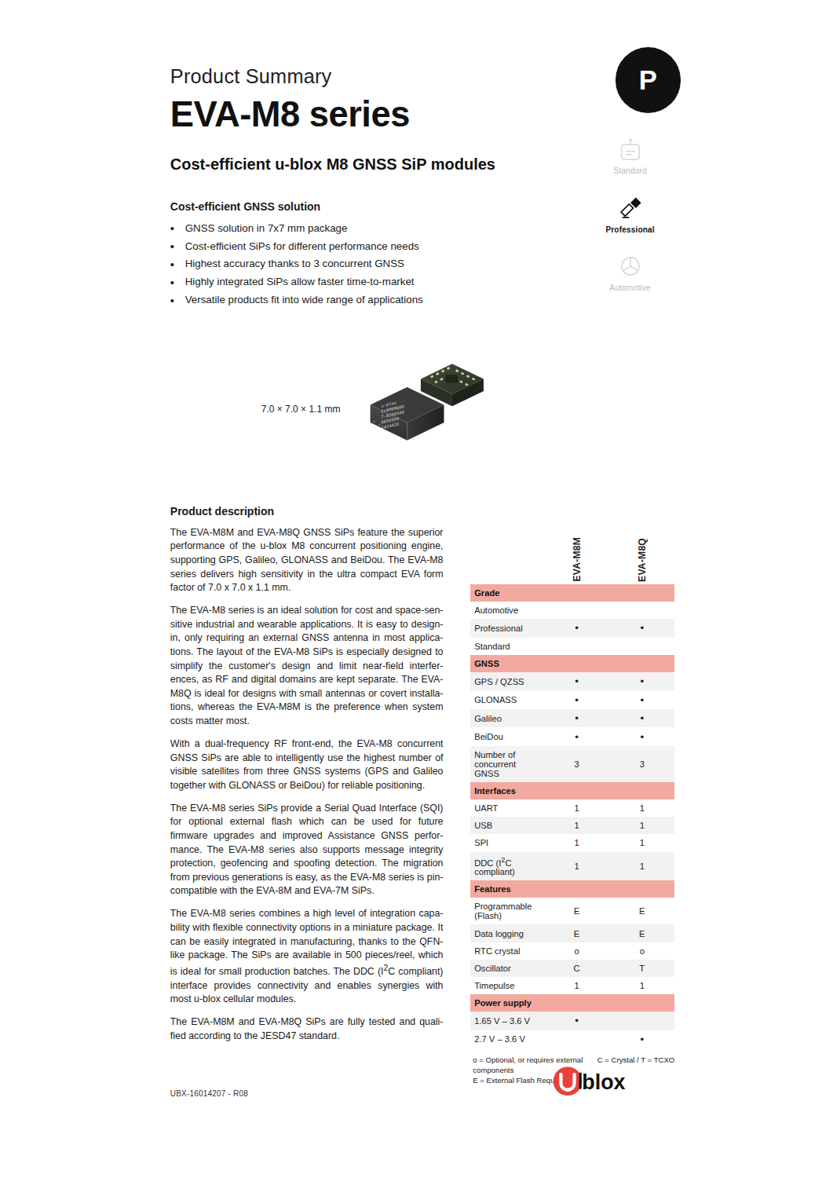Product Summary
EVA-M8 series
Cost-efficient u-blox M8 GNSS SiP modules
P
Standard
Professional
Automotive
Cost-efficient GNSS solution
GNSS solution in 7x7 mm package
Cost-efficient SiPs for different performance needs
Highest accuracy thanks to 3 concurrent GNSS
Highly integrated SiPs allow faster time-to-market
Versatile products fit into wide range of applications
7.0 × 7.0 × 1.1 mm
u-blox EVAM8MQ00 T-B2005AA 0856999 1424A3X
Product description
The EVA-M8M and EVA-M8Q GNSS SiPs feature the superior performance of the u-blox M8 concurrent positioning engine, supporting GPS, Galileo, GLONASS and BeiDou. The EVA-M8 series delivers high sensitivity in the ultra compact EVA form factor of 7.0 x 7.0 x 1.1 mm.
The EVA-M8 series is an ideal solution for cost and space-sensitive industrial and wearable applications. It is easy to design-in, only requiring an external GNSS antenna in most applications. The layout of the EVA-M8 SiPs is especially designed to simplify the customer's design and limit near-field interferences, as RF and digital domains are kept separate. The EVA-M8Q is ideal for designs with small antennas or covert installations, whereas the EVA-M8M is the preference when system costs matter most.
With a dual-frequency RF front-end, the EVA-M8 concurrent GNSS SiPs are able to intelligently use the highest number of visible satellites from three GNSS systems (GPS and Galileo together with GLONASS or BeiDou) for reliable positioning.
The EVA-M8 series SiPs provide a Serial Quad Interface (SQI) for optional external flash which can be used for future firmware upgrades and improved Assistance GNSS performance. The EVA-M8 series also supports message integrity protection, geofencing and spoofing detection. The migration from previous generations is easy, as the EVA-M8 series is pin-compatible with the EVA-8M and EVA-7M SiPs.
The EVA-M8 series combines a high level of integration capability with flexible connectivity options in a miniature package. It can be easily integrated in manufacturing, thanks to the QFN-like package. The SiPs are available in 500 pieces/reel, which is ideal for small production batches. The DDC (I2C compliant) interface provides connectivity and enables synergies with most u-blox cellular modules.
The EVA-M8M and EVA-M8Q SiPs are fully tested and qualified according to the JESD47 standard.
EVA-M8M
EVA-M8Q
| Grade | | |
| Automotive | | |
| Professional | • | • |
| Standard | | |
| GNSS | | |
| GPS / QZSS | • | • |
| GLONASS | • | • |
| Galileo | • | • |
| BeiDou | • | • |
| Number of concurrent GNSS | 3 | 3 |
| Interfaces | | |
| UART | 1 | 1 |
| USB | 1 | 1 |
| SPI | 1 | 1 |
| DDC (I 2 C compliant) | 1 | 1 |
| Features | | |
| Programmable (Flash) | E | E |
| Data logging | E | E |
| RTC crystal | o | o |
| Oscillator | C | T |
| Timepulse | 1 | 1 |
| Power supply | | |
| 1.65 V – 3.6 V | • | |
| 2.7 V – 3.6 V | | • |
o = Optional, or requires external components
E = External Flash Required
C = Crystal / T = TCXO
UBX-16014207 - R08
blox